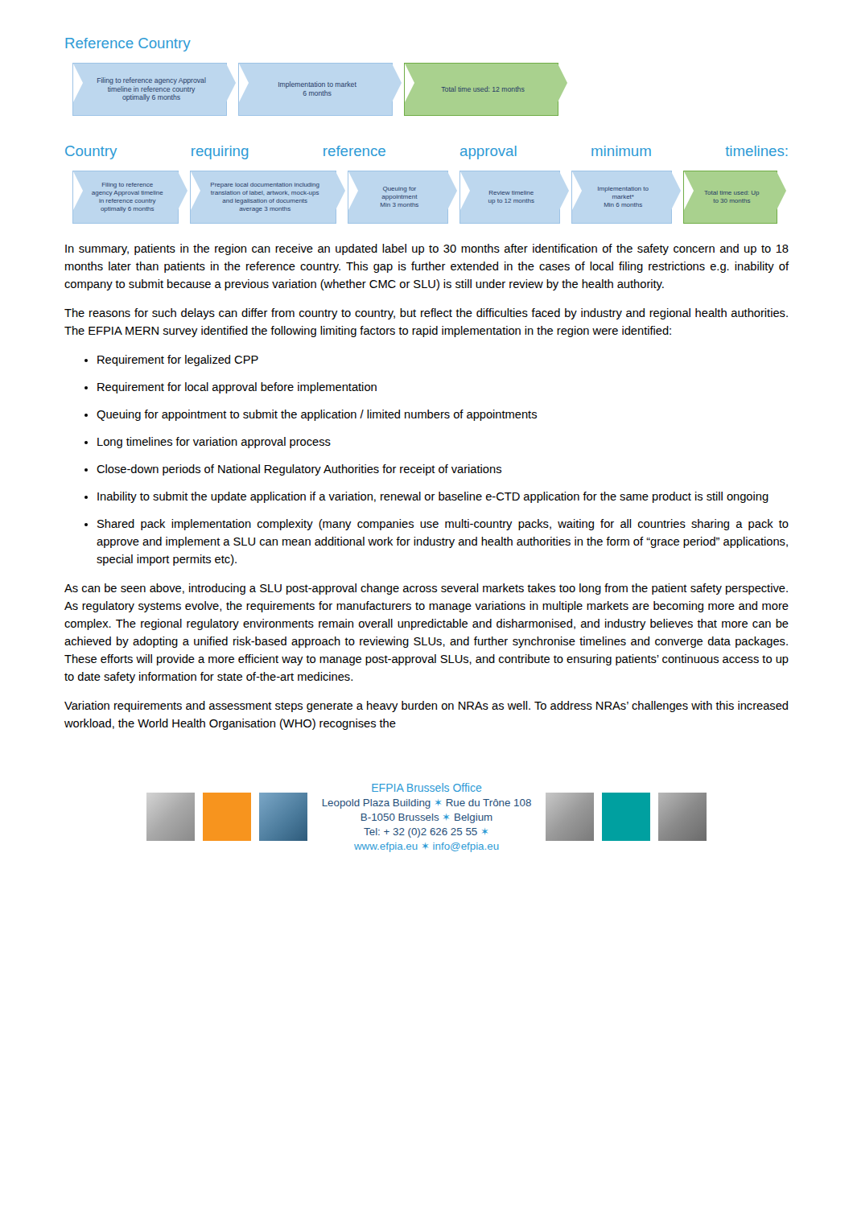Reference Country
Filing to reference agency Approval timeline in reference country
optimally 6 months
Implementation to market
6 months
Total time used: 12 months
Country requiring reference approval minimum timelines:
Filing to reference agency Approval timeline in reference country
optimally 6 months
Prepare local documentation including translation of label, artwork, mock-ups and legalisation of documents
average 3 months
Queuing for appointment
Min 3 months
Review timeline
up to 12 months
Implementation to market*
Min 6 months
Total time used: Up to 30 months
In summary, patients in the region can receive an updated label up to 30 months after identification of the safety concern and up to 18 months later than patients in the reference country. This gap is further extended in the cases of local filing restrictions e.g. inability of company to submit because a previous variation (whether CMC or SLU) is still under review by the health authority.
The reasons for such delays can differ from country to country, but reflect the difficulties faced by industry and regional health authorities. The EFPIA MERN survey identified the following limiting factors to rapid implementation in the region were identified:
Requirement for legalized CPP
Requirement for local approval before implementation
Queuing for appointment to submit the application / limited numbers of appointments
Long timelines for variation approval process
Close-down periods of National Regulatory Authorities for receipt of variations
Inability to submit the update application if a variation, renewal or baseline e-CTD application for the same product is still ongoing
Shared pack implementation complexity (many companies use multi-country packs, waiting for all countries sharing a pack to approve and implement a SLU can mean additional work for industry and health authorities in the form of “grace period” applications, special import permits etc).
As can be seen above, introducing a SLU post-approval change across several markets takes too long from the patient safety perspective. As regulatory systems evolve, the requirements for manufacturers to manage variations in multiple markets are becoming more and more complex. The regional regulatory environments remain overall unpredictable and disharmonised, and industry believes that more can be achieved by adopting a unified risk-based approach to reviewing SLUs, and further synchronise timelines and converge data packages. These efforts will provide a more efficient way to manage post-approval SLUs, and contribute to ensuring patients’ continuous access to up to date safety information for state of-the-art medicines.
Variation requirements and assessment steps generate a heavy burden on NRAs as well. To address NRAs’ challenges with this increased workload, the World Health Organisation (WHO) recognises the
EFPIA Brussels Office
Leopold Plaza Building ✶ Rue du Trône 108
B-1050 Brussels ✶ Belgium
Tel: + 32 (0)2 626 25 55 ✶
www.efpia.eu ✶ info@efpia.eu